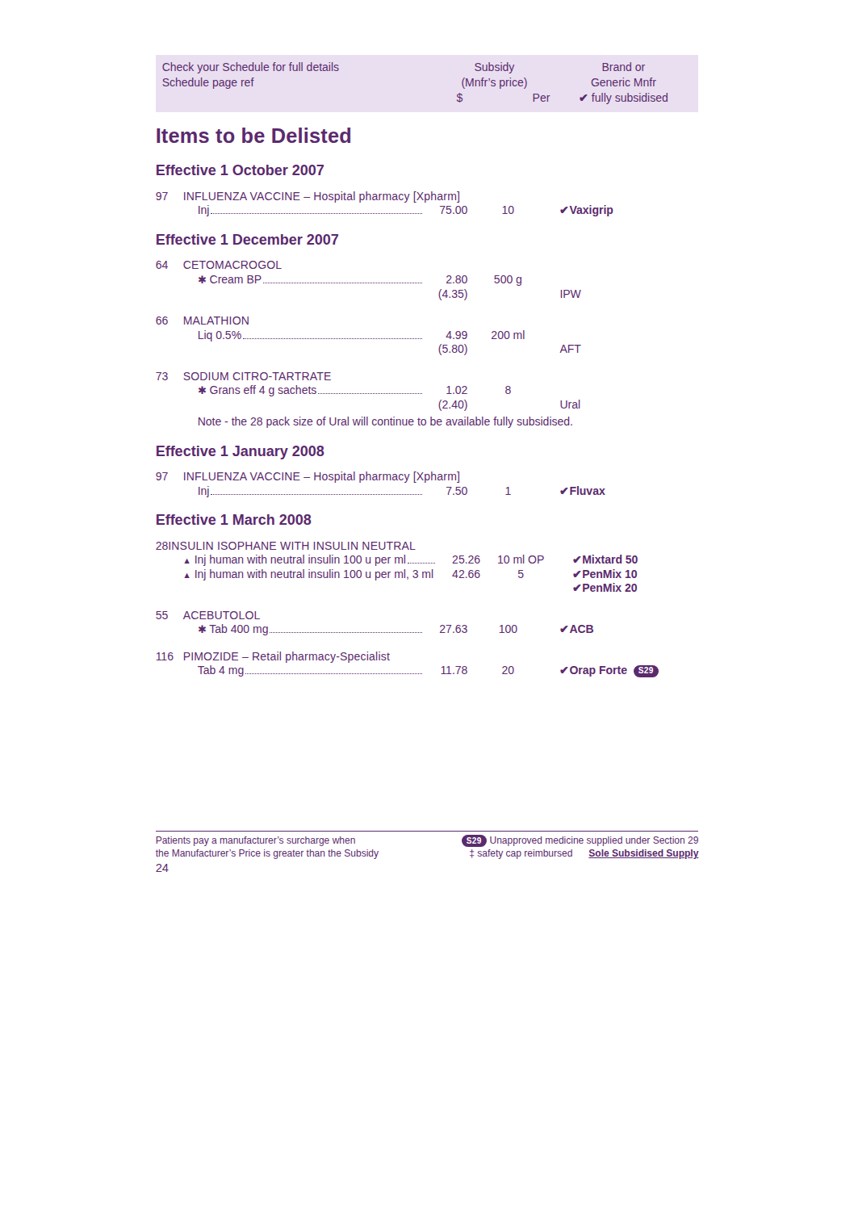Check your Schedule for full details
Schedule page ref
Subsidy
(Mnfr’s price)
$ Per
Brand or
Generic Mnfr
✔ fully subsidised
Items to be Delisted
Effective 1 October 2007
| 97 | INFLUENZA VACCINE – Hospital pharmacy [Xpharm] Inj 75.00 10 ✔ Vaxigrip |
Effective 1 December 2007
| 64 | CETOMACROGOL ✱ Cream BP 2.80 500 g (4.35) IPW |
| 66 | MALATHION Liq 0.5% 4.99 200 ml (5.80) AFT |
| 73 | SODIUM CITRO-TARTRATE ✱ Grans eff 4 g sachets 1.02 8 (2.40) Ural Note - the 28 pack size of Ural will continue to be available fully subsidised. |
Effective 1 January 2008
| 97 | INFLUENZA VACCINE – Hospital pharmacy [Xpharm] Inj 7.50 1 ✔ Fluvax |
Effective 1 March 2008
| 28 | INSULIN ISOPHANE WITH INSULIN NEUTRAL ▲ Inj human with neutral insulin 100 u per ml 25.26 10 ml OP ✔ Mixtard 50 ▲ Inj human with neutral insulin 100 u per ml, 3 ml 42.66 5 ✔ PenMix 10 ✔ PenMix 20 |
| 55 | ACEBUTOLOL ✱ Tab 400 mg 27.63 100 ✔ ACB |
| 116 | PIMOZIDE – Retail pharmacy-Specialist Tab 4 mg 11.78 20 ✔ Orap Forte S29 |
Patients pay a manufacturer’s surcharge when
the Manufacturer’s Price is greater than the Subsidy
24
S29 Unapproved medicine supplied under Section 29
‡ safety cap reimbursed Sole Subsidised Supply